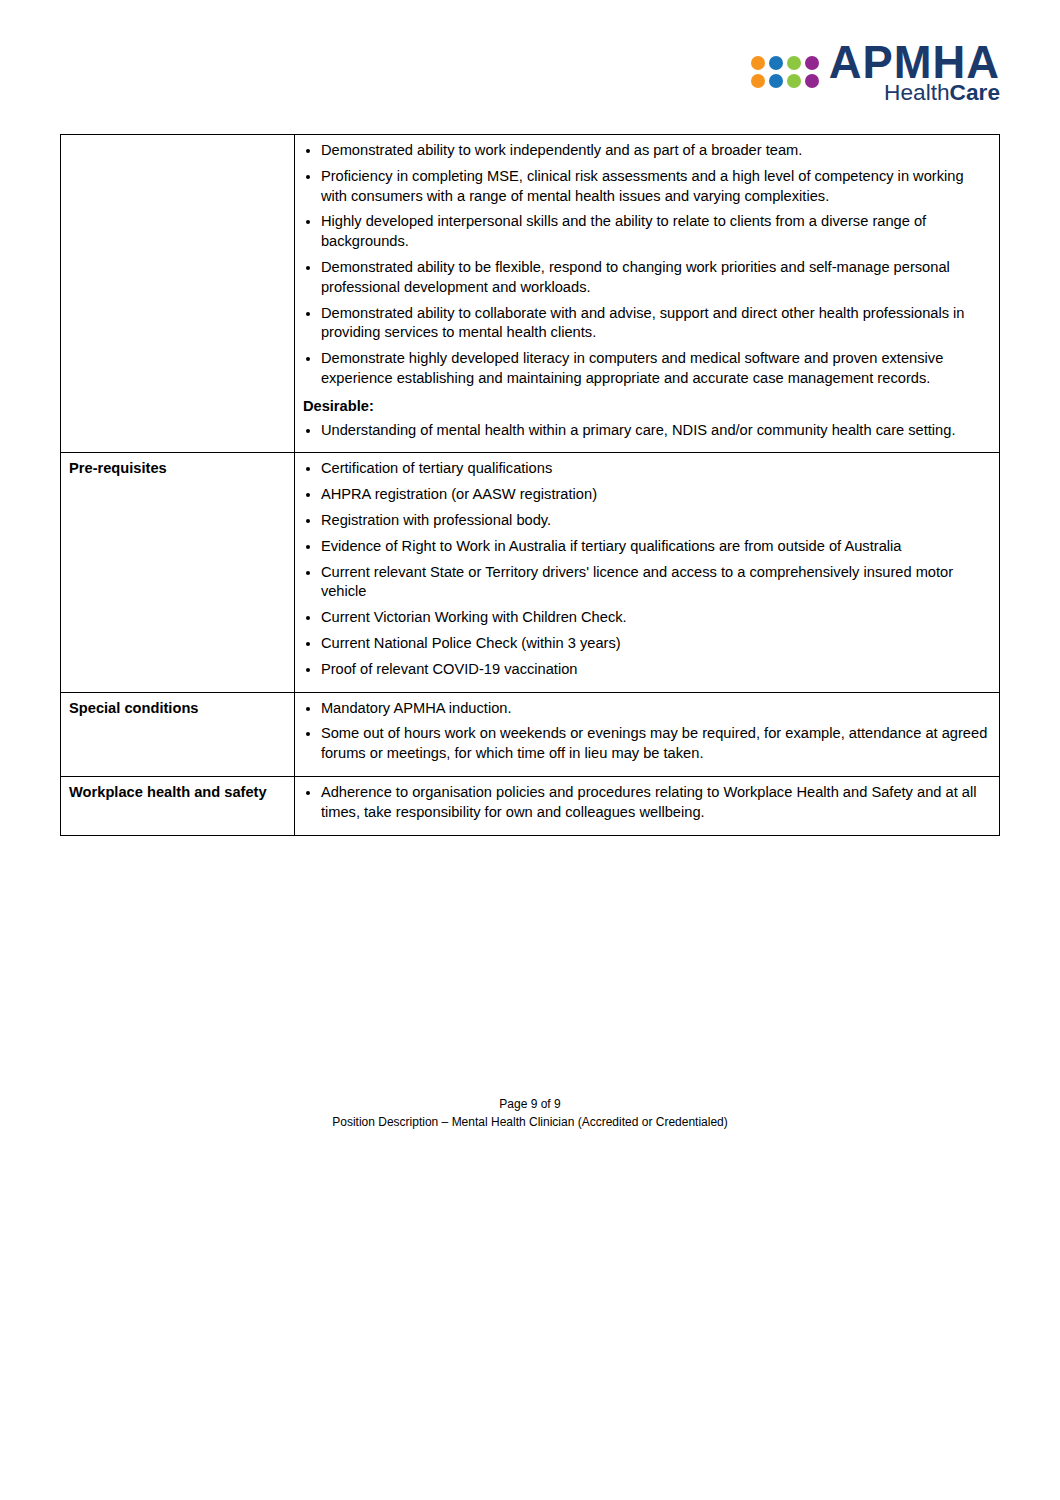APMHA Health Care
| | Demonstrated ability to work independently and as part of a broader team. Proficiency in completing MSE, clinical risk assessments and a high level of competency in working with consumers with a range of mental health issues and varying complexities. Highly developed interpersonal skills and the ability to relate to clients from a diverse range of backgrounds. Demonstrated ability to be flexible, respond to changing work priorities and self-manage personal professional development and workloads. Demonstrated ability to collaborate with and advise, support and direct other health professionals in providing services to mental health clients. Demonstrate highly developed literacy in computers and medical software and proven extensive experience establishing and maintaining appropriate and accurate case management records. Desirable: Understanding of mental health within a primary care, NDIS and/or community health care setting. |
| Pre-requisites | Certification of tertiary qualifications AHPRA registration (or AASW registration) Registration with professional body. Evidence of Right to Work in Australia if tertiary qualifications are from outside of Australia Current relevant State or Territory drivers' licence and access to a comprehensively insured motor vehicle Current Victorian Working with Children Check. Current National Police Check (within 3 years) Proof of relevant COVID-19 vaccination |
| Special conditions | Mandatory APMHA induction. Some out of hours work on weekends or evenings may be required, for example, attendance at agreed forums or meetings, for which time off in lieu may be taken. |
| Workplace health and safety | Adherence to organisation policies and procedures relating to Workplace Health and Safety and at all times, take responsibility for own and colleagues wellbeing. |
Page 9 of 9
Position Description – Mental Health Clinician (Accredited or Credentialed)